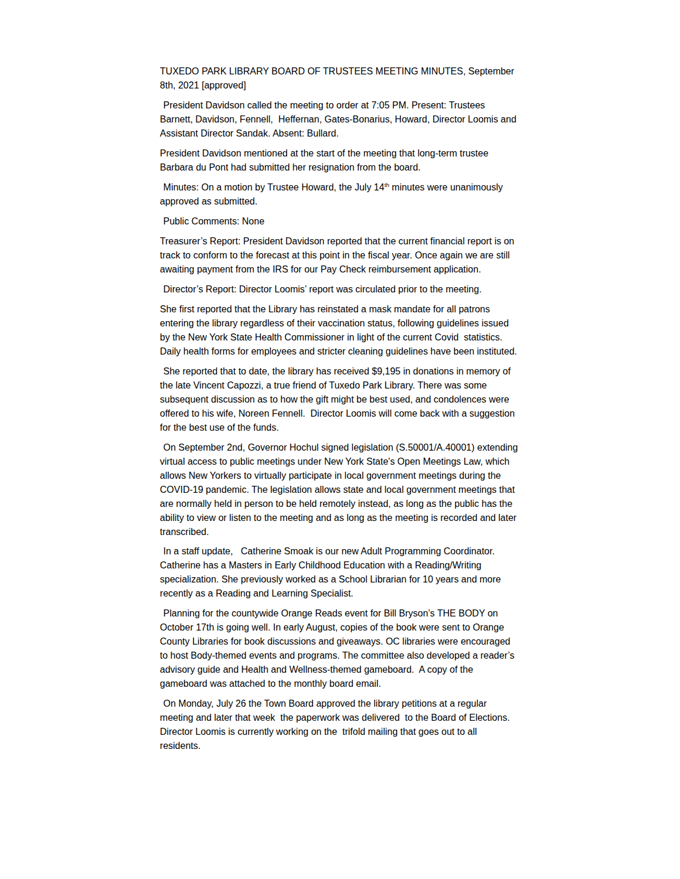TUXEDO PARK LIBRARY BOARD OF TRUSTEES MEETING MINUTES, September 8th, 2021 [approved]
President Davidson called the meeting to order at 7:05 PM. Present: Trustees Barnett, Davidson, Fennell, Heffernan, Gates-Bonarius, Howard, Director Loomis and Assistant Director Sandak. Absent: Bullard.
President Davidson mentioned at the start of the meeting that long-term trustee Barbara du Pont had submitted her resignation from the board.
Minutes: On a motion by Trustee Howard, the July 14th minutes were unanimously approved as submitted.
Public Comments: None
Treasurer’s Report: President Davidson reported that the current financial report is on track to conform to the forecast at this point in the fiscal year. Once again we are still awaiting payment from the IRS for our Pay Check reimbursement application.
Director’s Report: Director Loomis’ report was circulated prior to the meeting.
She first reported that the Library has reinstated a mask mandate for all patrons entering the library regardless of their vaccination status, following guidelines issued by the New York State Health Commissioner in light of the current Covid statistics. Daily health forms for employees and stricter cleaning guidelines have been instituted.
She reported that to date, the library has received $9,195 in donations in memory of the late Vincent Capozzi, a true friend of Tuxedo Park Library. There was some subsequent discussion as to how the gift might be best used, and condolences were offered to his wife, Noreen Fennell. Director Loomis will come back with a suggestion for the best use of the funds.
On September 2nd, Governor Hochul signed legislation (S.50001/A.40001) extending virtual access to public meetings under New York State's Open Meetings Law, which allows New Yorkers to virtually participate in local government meetings during the COVID-19 pandemic. The legislation allows state and local government meetings that are normally held in person to be held remotely instead, as long as the public has the ability to view or listen to the meeting and as long as the meeting is recorded and later transcribed.
In a staff update, Catherine Smoak is our new Adult Programming Coordinator. Catherine has a Masters in Early Childhood Education with a Reading/Writing specialization. She previously worked as a School Librarian for 10 years and more recently as a Reading and Learning Specialist.
Planning for the countywide Orange Reads event for Bill Bryson’s THE BODY on October 17th is going well. In early August, copies of the book were sent to Orange County Libraries for book discussions and giveaways. OC libraries were encouraged to host Body-themed events and programs. The committee also developed a reader’s advisory guide and Health and Wellness-themed gameboard. A copy of the gameboard was attached to the monthly board email.
On Monday, July 26 the Town Board approved the library petitions at a regular meeting and later that week the paperwork was delivered to the Board of Elections. Director Loomis is currently working on the trifold mailing that goes out to all residents.